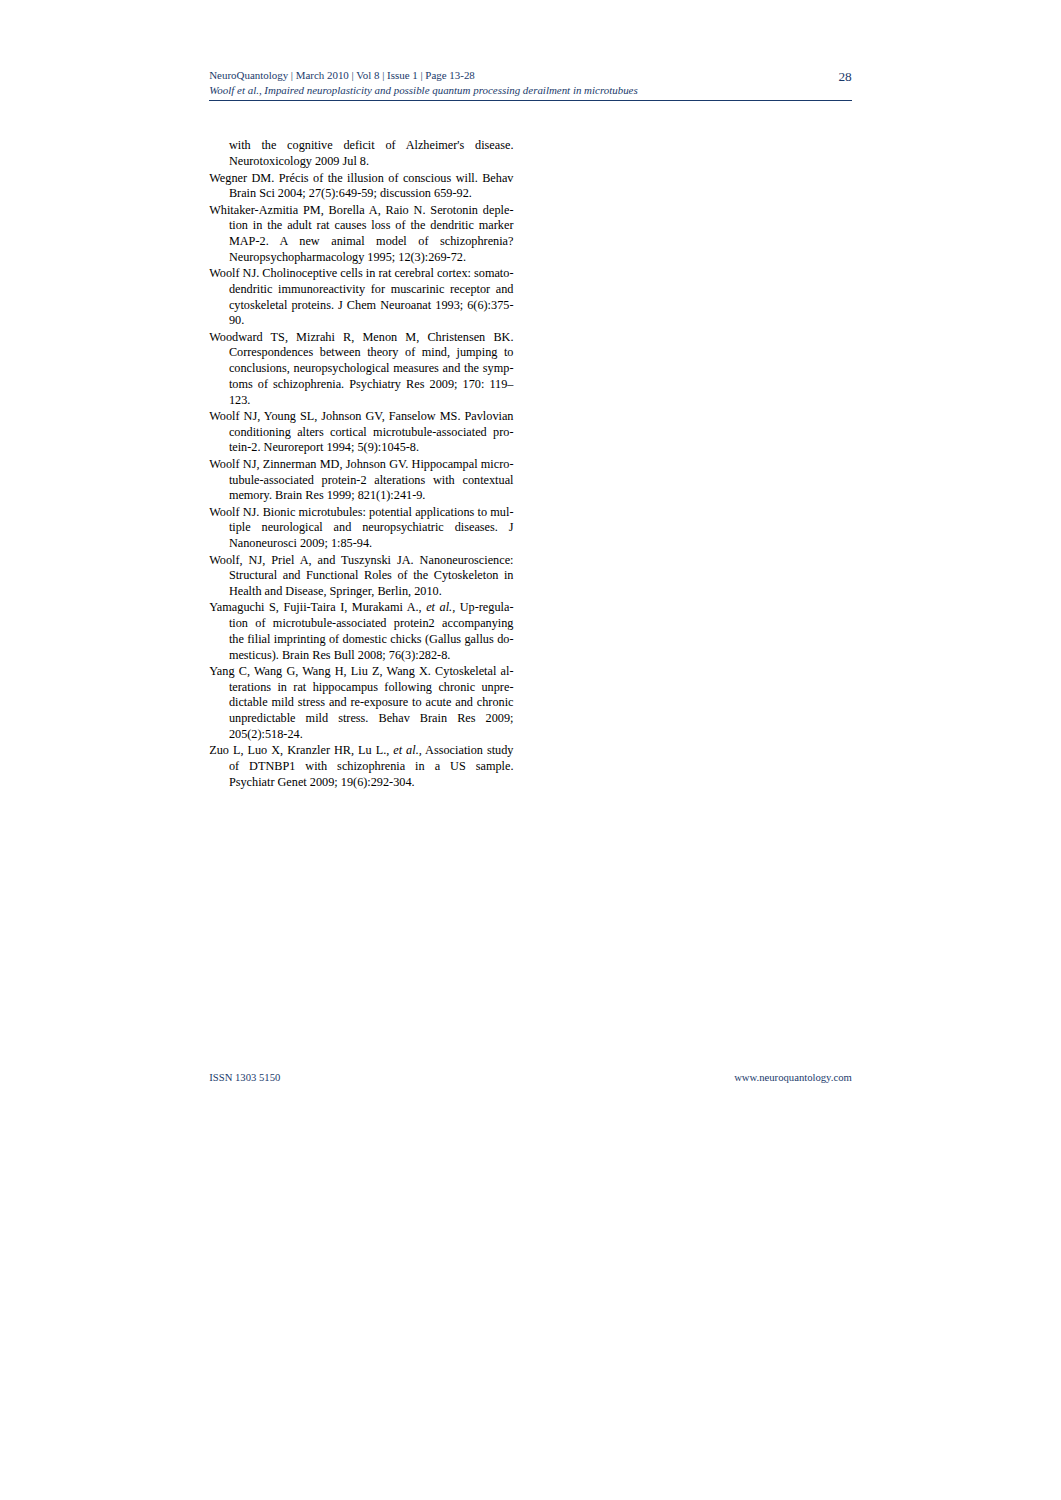28 NeuroQuantology | March 2010 | Vol 8 | Issue 1 | Page 13-28 Woolf et al., Impaired neuroplasticity and possible quantum processing derailment in microtubues
with the cognitive deficit of Alzheimer's disease. Neurotoxicology 2009 Jul 8.
Wegner DM. Précis of the illusion of conscious will. Behav Brain Sci 2004; 27(5):649-59; discussion 659-92.
Whitaker-Azmitia PM, Borella A, Raio N. Serotonin depletion in the adult rat causes loss of the dendritic marker MAP-2. A new animal model of schizophrenia? Neuropsychopharmacology 1995; 12(3):269-72.
Woolf NJ. Cholinoceptive cells in rat cerebral cortex: somatodendritic immunoreactivity for muscarinic receptor and cytoskeletal proteins. J Chem Neuroanat 1993; 6(6):375-90.
Woodward TS, Mizrahi R, Menon M, Christensen BK. Correspondences between theory of mind, jumping to conclusions, neuropsychological measures and the symptoms of schizophrenia. Psychiatry Res 2009; 170: 119–123.
Woolf NJ, Young SL, Johnson GV, Fanselow MS. Pavlovian conditioning alters cortical microtubule-associated protein-2. Neuroreport 1994; 5(9):1045-8.
Woolf NJ, Zinnerman MD, Johnson GV. Hippocampal microtubule-associated protein-2 alterations with contextual memory. Brain Res 1999; 821(1):241-9.
Woolf NJ. Bionic microtubules: potential applications to multiple neurological and neuropsychiatric diseases. J Nanoneurosci 2009; 1:85-94.
Woolf, NJ, Priel A, and Tuszynski JA. Nanoneuroscience: Structural and Functional Roles of the Cytoskeleton in Health and Disease, Springer, Berlin, 2010.
Yamaguchi S, Fujii-Taira I, Murakami A., et al., Up-regulation of microtubule-associated protein2 accompanying the filial imprinting of domestic chicks (Gallus gallus domesticus). Brain Res Bull 2008; 76(3):282-8.
Yang C, Wang G, Wang H, Liu Z, Wang X. Cytoskeletal alterations in rat hippocampus following chronic unpredictable mild stress and re-exposure to acute and chronic unpredictable mild stress. Behav Brain Res 2009; 205(2):518-24.
Zuo L, Luo X, Kranzler HR, Lu L., et al., Association study of DTNBP1 with schizophrenia in a US sample. Psychiatr Genet 2009; 19(6):292-304.
ISSN 1303 5150 www.neuroquantology.com